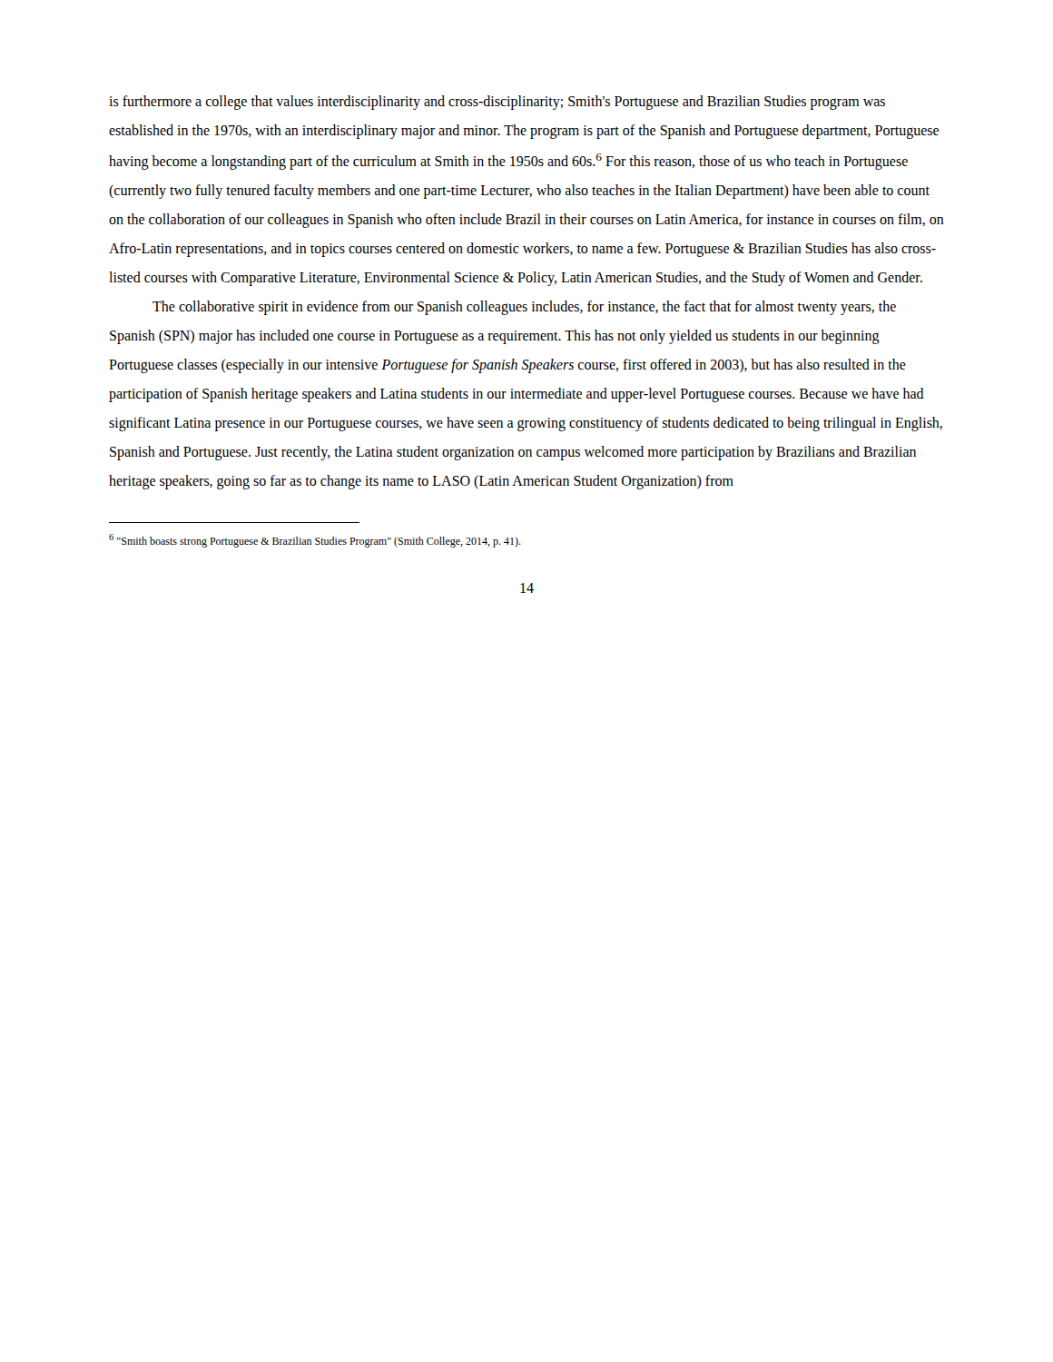is furthermore a college that values interdisciplinarity and cross-disciplinarity; Smith's Portuguese and Brazilian Studies program was established in the 1970s, with an interdisciplinary major and minor. The program is part of the Spanish and Portuguese department, Portuguese having become a longstanding part of the curriculum at Smith in the 1950s and 60s.6 For this reason, those of us who teach in Portuguese (currently two fully tenured faculty members and one part-time Lecturer, who also teaches in the Italian Department) have been able to count on the collaboration of our colleagues in Spanish who often include Brazil in their courses on Latin America, for instance in courses on film, on Afro-Latin representations, and in topics courses centered on domestic workers, to name a few. Portuguese & Brazilian Studies has also cross-listed courses with Comparative Literature, Environmental Science & Policy, Latin American Studies, and the Study of Women and Gender.
The collaborative spirit in evidence from our Spanish colleagues includes, for instance, the fact that for almost twenty years, the Spanish (SPN) major has included one course in Portuguese as a requirement. This has not only yielded us students in our beginning Portuguese classes (especially in our intensive Portuguese for Spanish Speakers course, first offered in 2003), but has also resulted in the participation of Spanish heritage speakers and Latina students in our intermediate and upper-level Portuguese courses. Because we have had significant Latina presence in our Portuguese courses, we have seen a growing constituency of students dedicated to being trilingual in English, Spanish and Portuguese. Just recently, the Latina student organization on campus welcomed more participation by Brazilians and Brazilian heritage speakers, going so far as to change its name to LASO (Latin American Student Organization) from
6 "Smith boasts strong Portuguese & Brazilian Studies Program" (Smith College, 2014, p. 41).
14